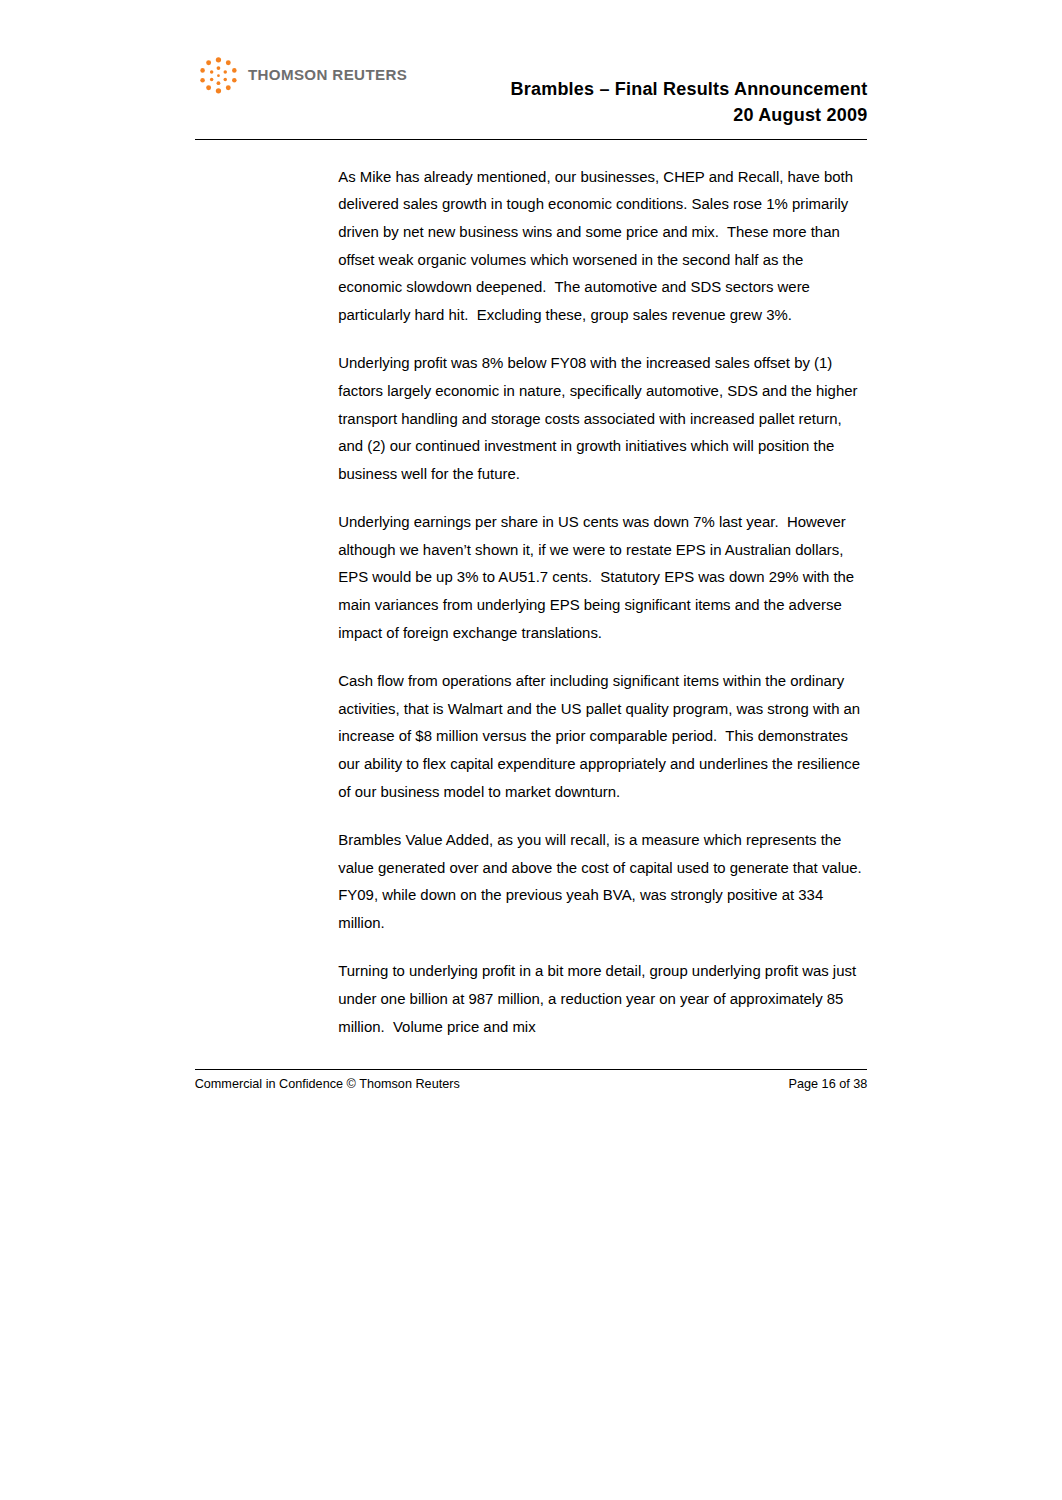THOMSON REUTERS
Brambles – Final Results Announcement
20 August 2009
As Mike has already mentioned, our businesses, CHEP and Recall, have both delivered sales growth in tough economic conditions. Sales rose 1% primarily driven by net new business wins and some price and mix. These more than offset weak organic volumes which worsened in the second half as the economic slowdown deepened. The automotive and SDS sectors were particularly hard hit. Excluding these, group sales revenue grew 3%.
Underlying profit was 8% below FY08 with the increased sales offset by (1) factors largely economic in nature, specifically automotive, SDS and the higher transport handling and storage costs associated with increased pallet return, and (2) our continued investment in growth initiatives which will position the business well for the future.
Underlying earnings per share in US cents was down 7% last year. However although we haven’t shown it, if we were to restate EPS in Australian dollars, EPS would be up 3% to AU51.7 cents. Statutory EPS was down 29% with the main variances from underlying EPS being significant items and the adverse impact of foreign exchange translations.
Cash flow from operations after including significant items within the ordinary activities, that is Walmart and the US pallet quality program, was strong with an increase of $8 million versus the prior comparable period. This demonstrates our ability to flex capital expenditure appropriately and underlines the resilience of our business model to market downturn.
Brambles Value Added, as you will recall, is a measure which represents the value generated over and above the cost of capital used to generate that value. FY09, while down on the previous yeah BVA, was strongly positive at 334 million.
Turning to underlying profit in a bit more detail, group underlying profit was just under one billion at 987 million, a reduction year on year of approximately 85 million. Volume price and mix
Commercial in Confidence © Thomson Reuters
Page 16 of 38